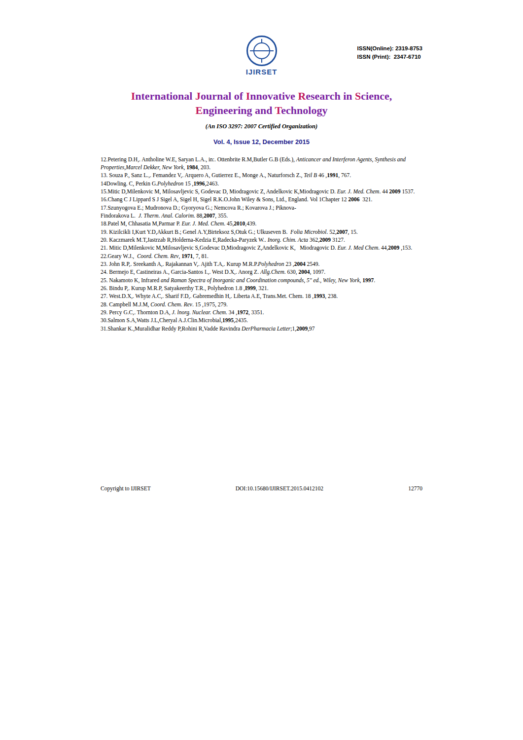IJIRSET
ISSN(Online): 2319-8753
ISSN (Print): 2347-6710
International Journal of Innovative Research in Science,
Engineering and Technology
(An ISO 3297: 2007 Certified Organization)
Vol. 4, Issue 12, December 2015
12.Petering D.H,. Antholine W.E, Saryan L.A., in:. Ottenbrite R.M,Butler G.B (Eds.), Anticancer and Interferon Agents, Synthesis and Properties,Marcel Dekker, New York, 1984, 203.
13. Souza P., Sanz L.,. Femandez V,. Arquero A, Gutierrez E., Monge A., Naturforsch Z., Teil B 46 ,1991, 767.
14Dowling. C, Perkin G.Polyhedron 15 ,1996,2463.
15.Mitic D,Milenkovic M, Milosavljevic S, Godevac D, Miodragovic Z, Andelkovic K,Miodragovic D. Eur. J. Med. Chem. 44 2009 1537.
16.Chang C J Lippard S J Sigel A, Sigel H, Sigel R.K.O.John Wiley & Sons, Ltd., England. Vol 1Chapter 12 2006 321.
17.Szunyogova E.; Mudronova D.; Gyoryova G.; Nemcova R.; Kovarova J.; Piknova-
Findorakova L. J. Therm. Anal. Calorim. 88,2007, 355.
18.Patel M, Chhasatia M,Parmar P. Eur. J. Med. Chem. 45,2010,439.
19. Kizilcikli I,Kurt Y.D,Akkurt B.; Genel A.Y,Birteksoz S,Otuk G.; Ulkuseven B. Folia Microbiol. 52,2007, 15.
20. Kaczmarek M.T,Jastrzab R,Holderna-Kedzia E,Radecka-Paryzek W.. Inorg. Chim. Acta 362,2009 3127.
21. Mitic D,Milenkovic M,Milosavljevic S,Godevac D,Miodragovic Z,Andelkovic K, Miodragovic D. Eur. J. Med Chem. 44,2009 ,153.
22.Geary W.J., Coord. Chem. Rev, 1971, 7, 81.
23. John R.P,. Sreekanth A,. Rajakannan V,. Ajith T.A,. Kurup M.R.P.Polyhedron 23 ,2004 2549.
24. Bermejo E, Castineiras A., Garcia-Santos I.,. West D.X,. Anorg Z. Allg.Chem. 630, 2004, 1097.
25. Nakamoto K, Infrared and Raman Spectra of Inorganic and Coordination compounds, 5" ed., Wiley, New York, 1997.
26. Bindu P,. Kurup M.R.P, Satyakeerthy T.R., Polyhedron 1.8 ,I999, 321.
27. West.D.X,. Whyte A.C,. Sharif F.D,. Gabremedhin H,. Liberta A.E, Trans.Met. Chem. 18 ,1993, 238.
28. Campbell M.J.M, Coord. Chem. Rev. 15 ,1975, 279.
29. Percy G.C,. Thornton D.A, J. lnorg. Nuclear. Chem. 34 ,1972, 3351.
30.Salmon S.A,Watts J.L,Cheryal A.J.Clin.Microbial,1995,2435.
31.Shankar K.,Muralidhar Reddy P,Rohini R,Vadde Ravindra DerPharmacia Letter;1,2009,97
Copyright to IJIRSET
DOI:10.15680/IJIRSET.2015.0412102
12770